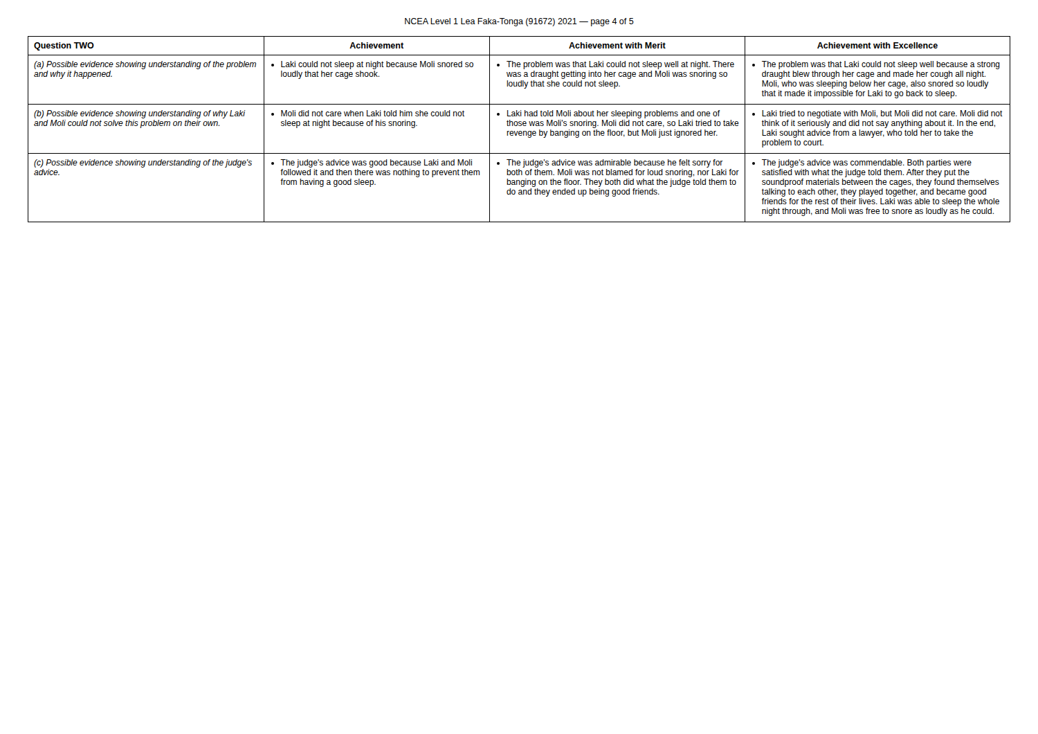NCEA Level 1 Lea Faka-Tonga (91672) 2021 — page 4 of 5
| Question TWO | Achievement | Achievement with Merit | Achievement with Excellence |
| --- | --- | --- | --- |
| (a) Possible evidence showing understanding of the problem and why it happened. | Laki could not sleep at night because Moli snored so loudly that her cage shook. | The problem was that Laki could not sleep well at night. There was a draught getting into her cage and Moli was snoring so loudly that she could not sleep. | The problem was that Laki could not sleep well because a strong draught blew through her cage and made her cough all night. Moli, who was sleeping below her cage, also snored so loudly that it made it impossible for Laki to go back to sleep. |
| (b) Possible evidence showing understanding of why Laki and Moli could not solve this problem on their own. | Moli did not care when Laki told him she could not sleep at night because of his snoring. | Laki had told Moli about her sleeping problems and one of those was Moli's snoring. Moli did not care, so Laki tried to take revenge by banging on the floor, but Moli just ignored her. | Laki tried to negotiate with Moli, but Moli did not care. Moli did not think of it seriously and did not say anything about it. In the end, Laki sought advice from a lawyer, who told her to take the problem to court. |
| (c) Possible evidence showing understanding of the judge's advice. | The judge's advice was good because Laki and Moli followed it and then there was nothing to prevent them from having a good sleep. | The judge's advice was admirable because he felt sorry for both of them. Moli was not blamed for loud snoring, nor Laki for banging on the floor. They both did what the judge told them to do and they ended up being good friends. | The judge's advice was commendable. Both parties were satisfied with what the judge told them. After they put the soundproof materials between the cages, they found themselves talking to each other, they played together, and became good friends for the rest of their lives. Laki was able to sleep the whole night through, and Moli was free to snore as loudly as he could. |